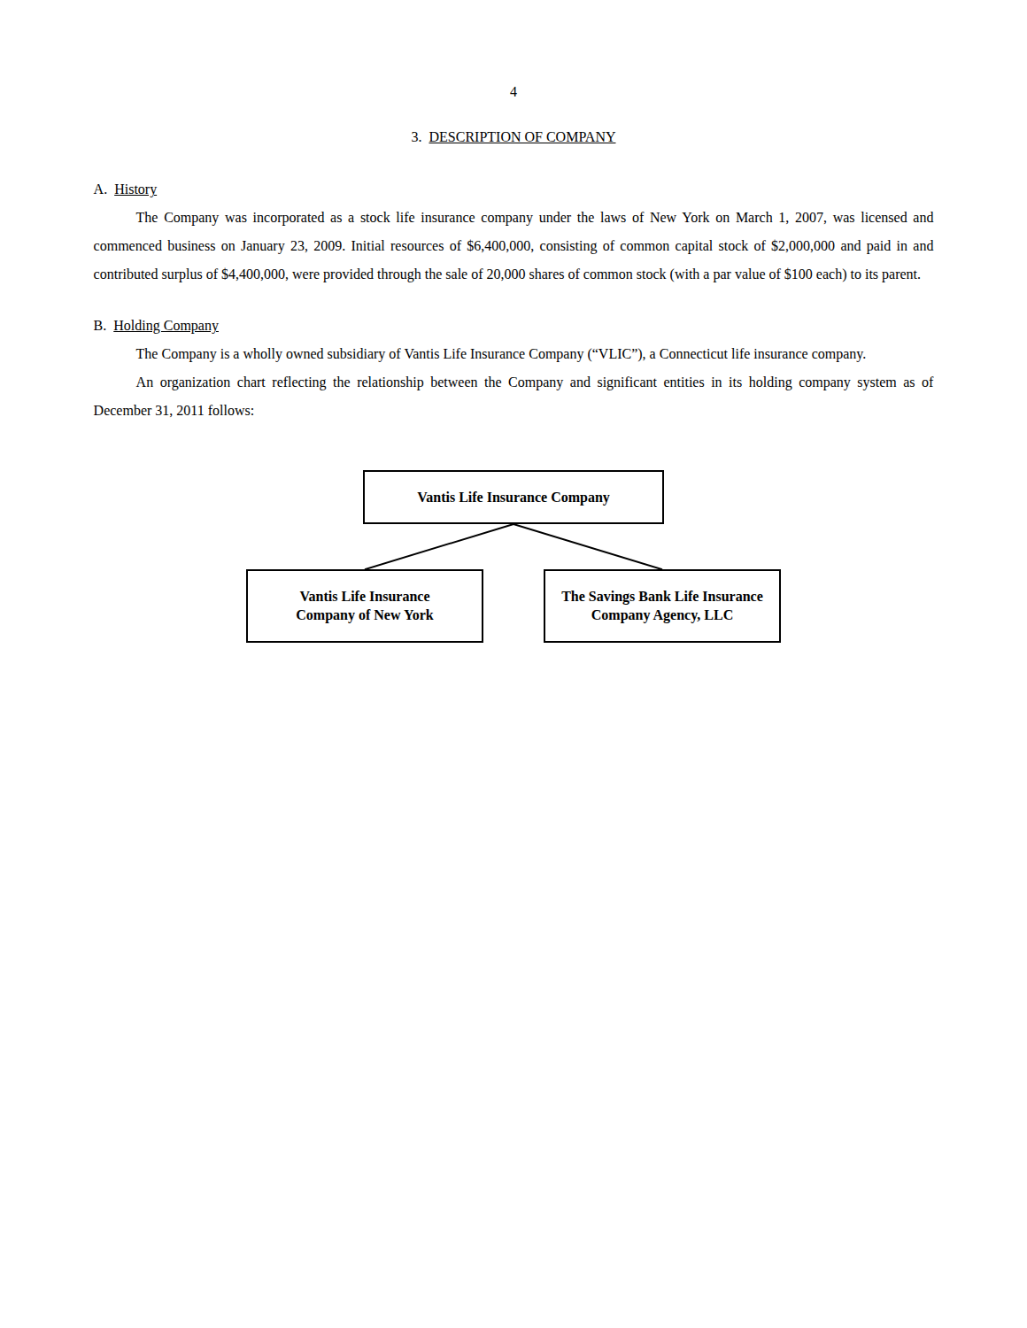4
3. DESCRIPTION OF COMPANY
A. History
The Company was incorporated as a stock life insurance company under the laws of New York on March 1, 2007, was licensed and commenced business on January 23, 2009. Initial resources of $6,400,000, consisting of common capital stock of $2,000,000 and paid in and contributed surplus of $4,400,000, were provided through the sale of 20,000 shares of common stock (with a par value of $100 each) to its parent.
B. Holding Company
The Company is a wholly owned subsidiary of Vantis Life Insurance Company (“VLIC”), a Connecticut life insurance company.
An organization chart reflecting the relationship between the Company and significant entities in its holding company system as of December 31, 2011 follows:
| Vantis Life Insurance Company |
| Vantis Life Insurance Company of New York | The Savings Bank Life Insurance Company Agency, LLC |